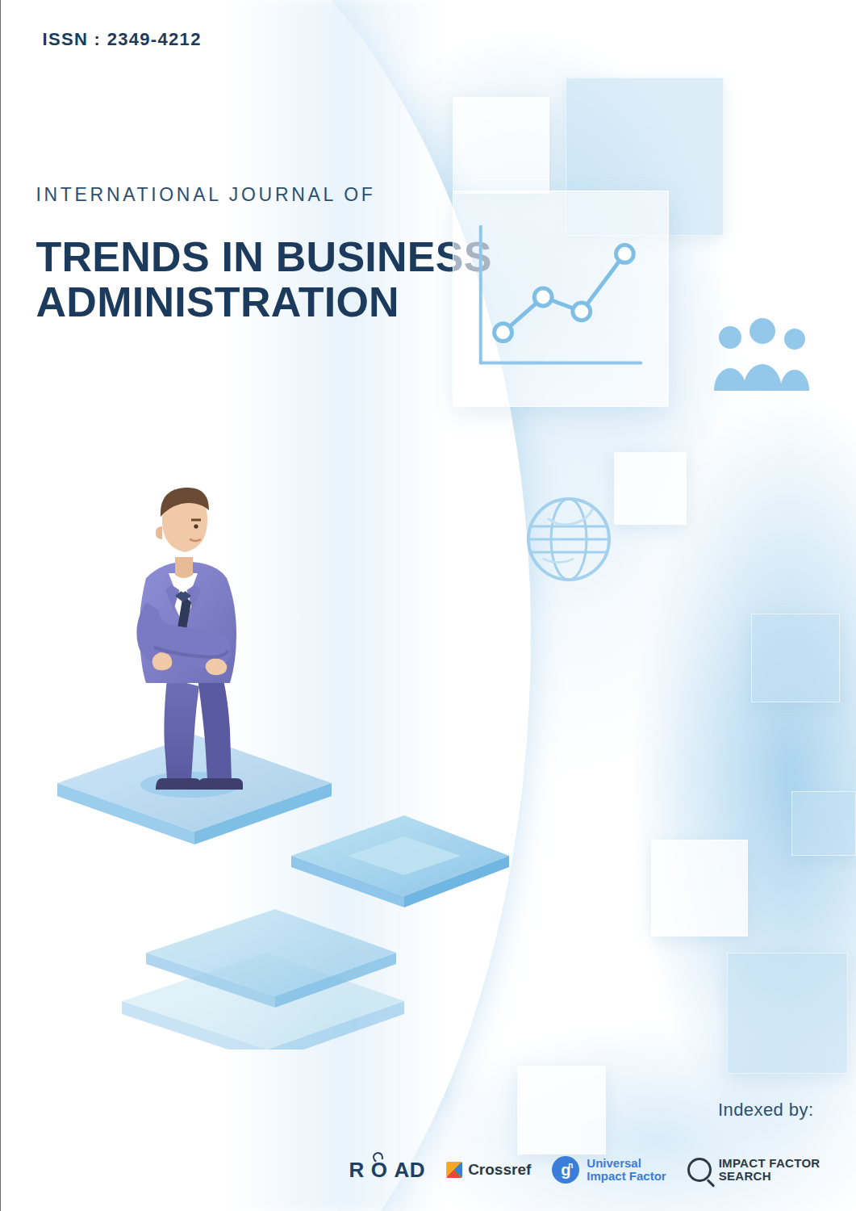ISSN : 2349-4212
INTERNATIONAL JOURNAL OF
Trends in Business
Administration
Indexed by:
ROAD
Crossref
gn Universal Impact Factor
IMPACT FACTOR SEARCH